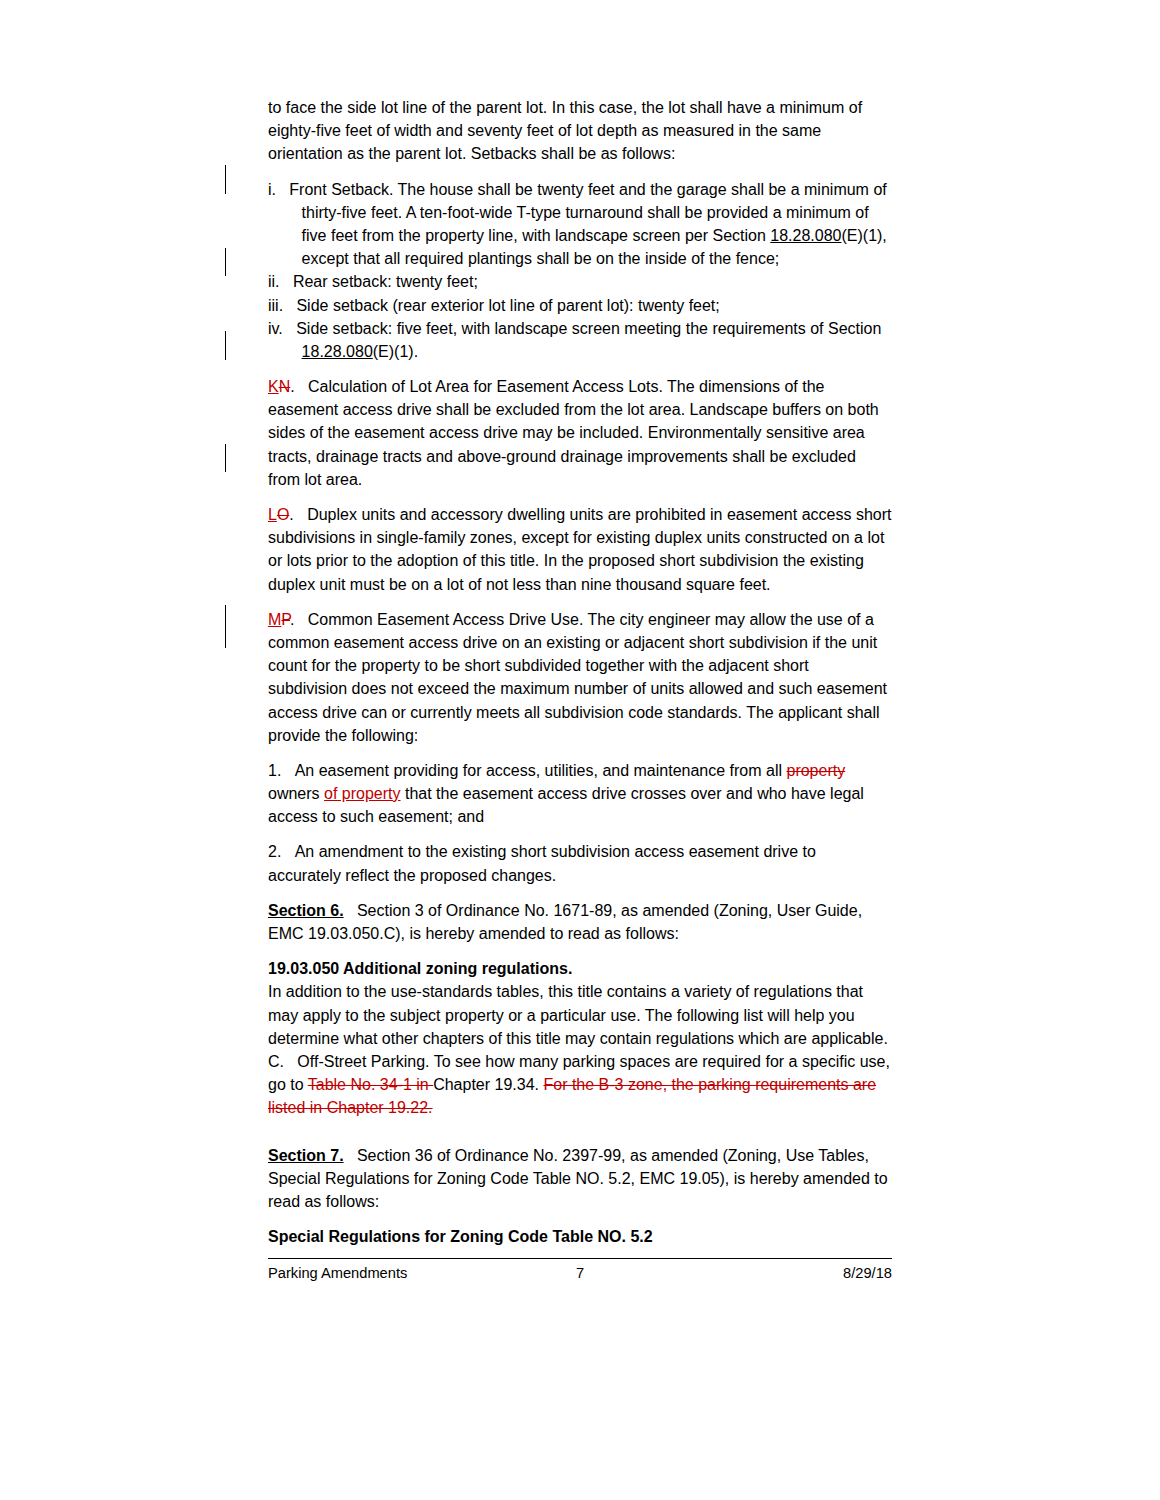to face the side lot line of the parent lot. In this case, the lot shall have a minimum of eighty-five feet of width and seventy feet of lot depth as measured in the same orientation as the parent lot. Setbacks shall be as follows:
i. Front Setback. The house shall be twenty feet and the garage shall be a minimum of thirty-five feet. A ten-foot-wide T-type turnaround shall be provided a minimum of five feet from the property line, with landscape screen per Section 18.28.080(E)(1), except that all required plantings shall be on the inside of the fence;
ii. Rear setback: twenty feet;
iii. Side setback (rear exterior lot line of parent lot): twenty feet;
iv. Side setback: five feet, with landscape screen meeting the requirements of Section 18.28.080(E)(1).
KN. Calculation of Lot Area for Easement Access Lots. The dimensions of the easement access drive shall be excluded from the lot area. Landscape buffers on both sides of the easement access drive may be included. Environmentally sensitive area tracts, drainage tracts and above-ground drainage improvements shall be excluded from lot area.
LO. Duplex units and accessory dwelling units are prohibited in easement access short subdivisions in single-family zones, except for existing duplex units constructed on a lot or lots prior to the adoption of this title. In the proposed short subdivision the existing duplex unit must be on a lot of not less than nine thousand square feet.
MP. Common Easement Access Drive Use. The city engineer may allow the use of a common easement access drive on an existing or adjacent short subdivision if the unit count for the property to be short subdivided together with the adjacent short subdivision does not exceed the maximum number of units allowed and such easement access drive can or currently meets all subdivision code standards. The applicant shall provide the following:
1. An easement providing for access, utilities, and maintenance from all property owners of property that the easement access drive crosses over and who have legal access to such easement; and
2. An amendment to the existing short subdivision access easement drive to accurately reflect the proposed changes.
Section 6. Section 3 of Ordinance No. 1671-89, as amended (Zoning, User Guide, EMC 19.03.050.C), is hereby amended to read as follows:
19.03.050 Additional zoning regulations.
In addition to the use-standards tables, this title contains a variety of regulations that may apply to the subject property or a particular use. The following list will help you determine what other chapters of this title may contain regulations which are applicable.
C. Off-Street Parking. To see how many parking spaces are required for a specific use, go to Table No. 34-1 in Chapter 19.34. For the B-3 zone, the parking requirements are listed in Chapter 19.22.
Section 7. Section 36 of Ordinance No. 2397-99, as amended (Zoning, Use Tables, Special Regulations for Zoning Code Table NO. 5.2, EMC 19.05), is hereby amended to read as follows:
Special Regulations for Zoning Code Table NO. 5.2
| Parking Amendments | 7 | 8/29/18 |